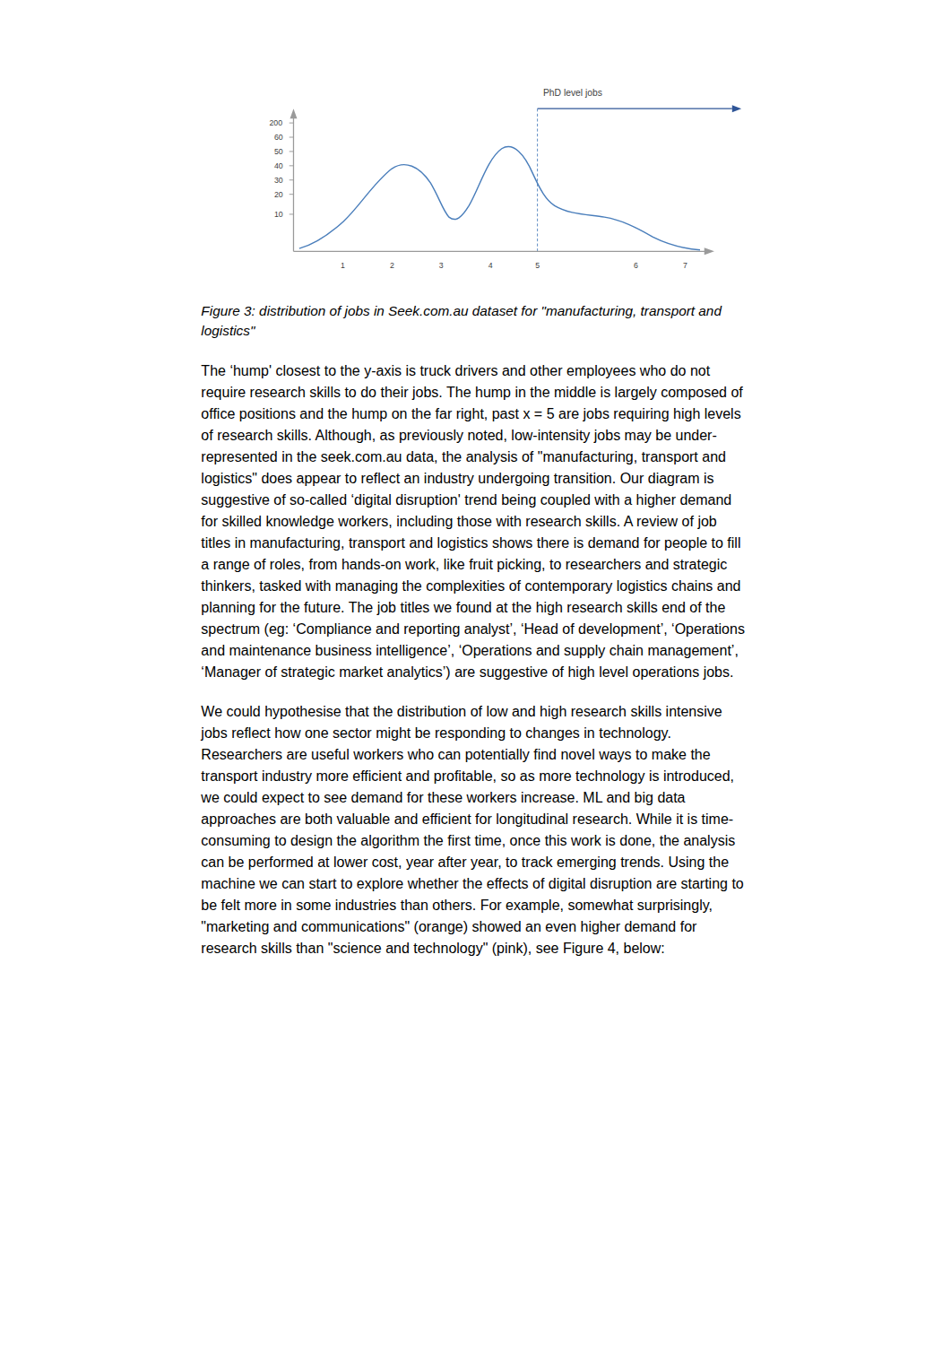Distribution of jobs in the Seek.com.au dataset for manufacturing, transport and logistics A line chart with a bimodal distribution. A first hump peaks near x equals 2 at about 40, a trough near x equals 3, a second higher hump peaks near x equals 4 at about 55, then the curve declines past a dashed vertical line at x equals 5, which marks the start of PhD level jobs, tapering towards zero near x equals 7. PhD level jobs 200 60 50 40 30 20 10 1 2 3 4 5 6 7
Figure 3: distribution of jobs in Seek.com.au dataset for "manufacturing, transport and logistics"
The ‘hump' closest to the y-axis is truck drivers and other employees who do not require research skills to do their jobs. The hump in the middle is largely composed of office positions and the hump on the far right, past x = 5 are jobs requiring high levels of research skills. Although, as previously noted, low-intensity jobs may be under-represented in the seek.com.au data, the analysis of "manufacturing, transport and logistics" does appear to reflect an industry undergoing transition. Our diagram is suggestive of so-called ‘digital disruption' trend being coupled with a higher demand for skilled knowledge workers, including those with research skills. A review of job titles in manufacturing, transport and logistics shows there is demand for people to fill a range of roles, from hands-on work, like fruit picking, to researchers and strategic thinkers, tasked with managing the complexities of contemporary logistics chains and planning for the future. The job titles we found at the high research skills end of the spectrum (eg: ‘Compliance and reporting analyst’, ‘Head of development’, ‘Operations and maintenance business intelligence’, ‘Operations and supply chain management’, ‘Manager of strategic market analytics’) are suggestive of high level operations jobs.
We could hypothesise that the distribution of low and high research skills intensive jobs reflect how one sector might be responding to changes in technology. Researchers are useful workers who can potentially find novel ways to make the transport industry more efficient and profitable, so as more technology is introduced, we could expect to see demand for these workers increase. ML and big data approaches are both valuable and efficient for longitudinal research. While it is time-consuming to design the algorithm the first time, once this work is done, the analysis can be performed at lower cost, year after year, to track emerging trends. Using the machine we can start to explore whether the effects of digital disruption are starting to be felt more in some industries than others. For example, somewhat surprisingly, "marketing and communications" (orange) showed an even higher demand for research skills than "science and technology" (pink), see Figure 4, below: